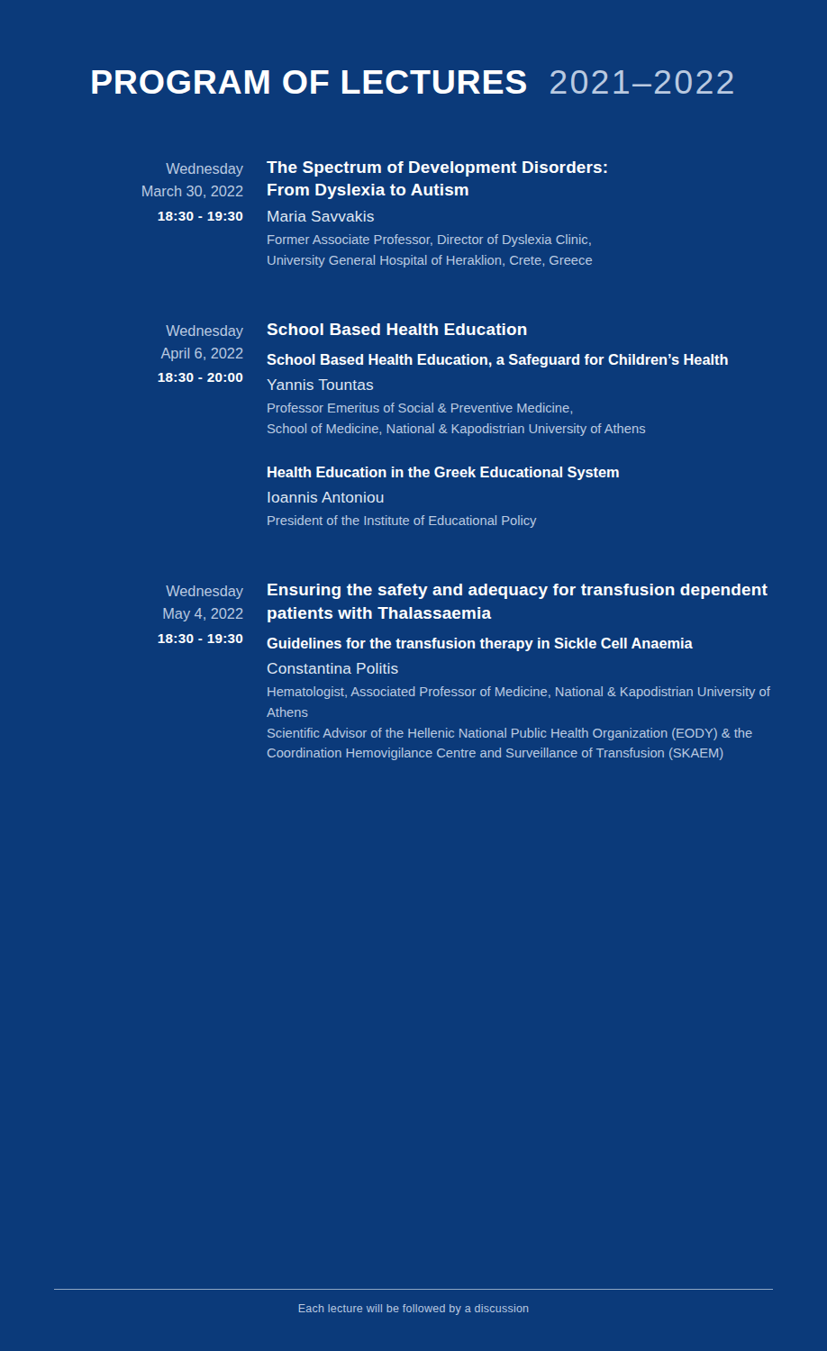PROGRAM OF LECTURES 2021–2022
Wednesday
March 30, 2022 18:30 - 19:30
The Spectrum of Development Disorders:
From Dyslexia to Autism
Maria Savvakis
Former Associate Professor, Director of Dyslexia Clinic,
University General Hospital of Heraklion, Crete, Greece
Wednesday
April 6, 2022 18:30 - 20:00
School Based Health Education
School Based Health Education, a Safeguard for Children’s Health
Yannis Tountas
Professor Emeritus of Social & Preventive Medicine,
School of Medicine, National & Kapodistrian University of Athens
Health Education in the Greek Educational System
Ioannis Antoniou
President of the Institute of Educational Policy
Wednesday
May 4, 2022 18:30 - 19:30
Ensuring the safety and adequacy for transfusion dependent patients with Thalassaemia
Guidelines for the transfusion therapy in Sickle Cell Anaemia
Constantina Politis
Hematologist, Associated Professor of Medicine, National & Kapodistrian University of Athens
Scientific Advisor of the Hellenic National Public Health Organization (EODY) & the Coordination Hemovigilance Centre and Surveillance of Transfusion (SKAEM)
Each lecture will be followed by a discussion